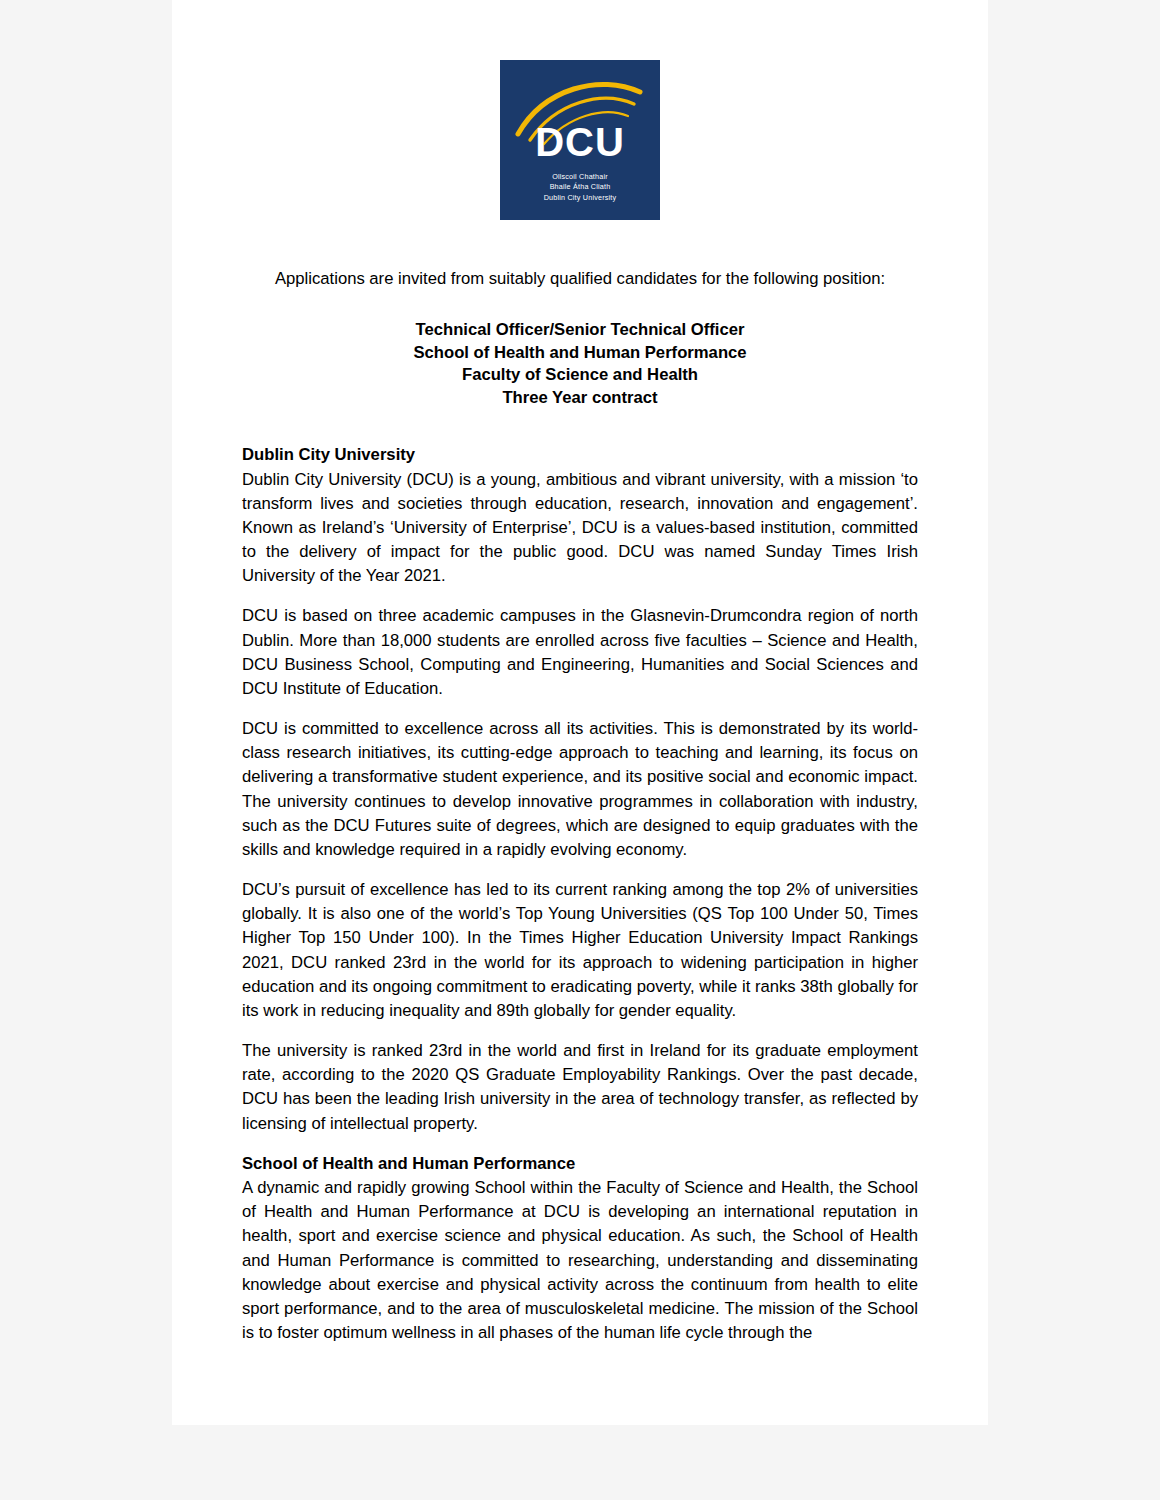DCU
Ollscoil Chathair
Bhaile Átha Cliath
Dublin City University
Applications are invited from suitably qualified candidates for the following position:
Technical Officer/Senior Technical Officer
School of Health and Human Performance
Faculty of Science and Health
Three Year contract
Dublin City University
Dublin City University (DCU) is a young, ambitious and vibrant university, with a mission ‘to transform lives and societies through education, research, innovation and engagement’. Known as Ireland’s ‘University of Enterprise’, DCU is a values-based institution, committed to the delivery of impact for the public good. DCU was named Sunday Times Irish University of the Year 2021.
DCU is based on three academic campuses in the Glasnevin-Drumcondra region of north Dublin. More than 18,000 students are enrolled across five faculties – Science and Health, DCU Business School, Computing and Engineering, Humanities and Social Sciences and DCU Institute of Education.
DCU is committed to excellence across all its activities. This is demonstrated by its world-class research initiatives, its cutting-edge approach to teaching and learning, its focus on delivering a transformative student experience, and its positive social and economic impact. The university continues to develop innovative programmes in collaboration with industry, such as the DCU Futures suite of degrees, which are designed to equip graduates with the skills and knowledge required in a rapidly evolving economy.
DCU’s pursuit of excellence has led to its current ranking among the top 2% of universities globally. It is also one of the world’s Top Young Universities (QS Top 100 Under 50, Times Higher Top 150 Under 100). In the Times Higher Education University Impact Rankings 2021, DCU ranked 23rd in the world for its approach to widening participation in higher education and its ongoing commitment to eradicating poverty, while it ranks 38th globally for its work in reducing inequality and 89th globally for gender equality.
The university is ranked 23rd in the world and first in Ireland for its graduate employment rate, according to the 2020 QS Graduate Employability Rankings. Over the past decade, DCU has been the leading Irish university in the area of technology transfer, as reflected by licensing of intellectual property.
School of Health and Human Performance
A dynamic and rapidly growing School within the Faculty of Science and Health, the School of Health and Human Performance at DCU is developing an international reputation in health, sport and exercise science and physical education. As such, the School of Health and Human Performance is committed to researching, understanding and disseminating knowledge about exercise and physical activity across the continuum from health to elite sport performance, and to the area of musculoskeletal medicine. The mission of the School is to foster optimum wellness in all phases of the human life cycle through the